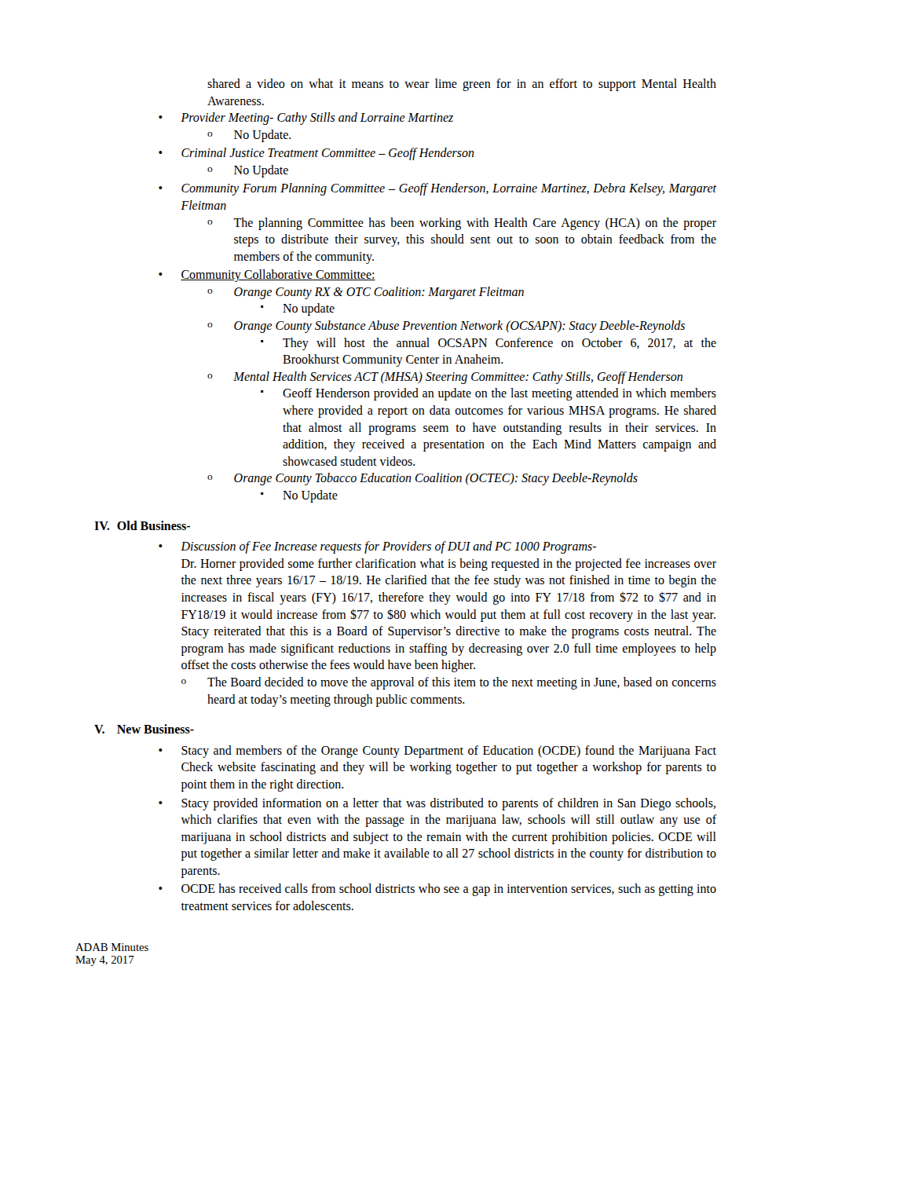shared a video on what it means to wear lime green for in an effort to support Mental Health Awareness.
Provider Meeting- Cathy Stills and Lorraine Martinez
No Update.
Criminal Justice Treatment Committee – Geoff Henderson
No Update
Community Forum Planning Committee – Geoff Henderson, Lorraine Martinez, Debra Kelsey, Margaret Fleitman
The planning Committee has been working with Health Care Agency (HCA) on the proper steps to distribute their survey, this should sent out to soon to obtain feedback from the members of the community.
Community Collaborative Committee:
Orange County RX & OTC Coalition: Margaret Fleitman
No update
Orange County Substance Abuse Prevention Network (OCSAPN): Stacy Deeble-Reynolds
They will host the annual OCSAPN Conference on October 6, 2017, at the Brookhurst Community Center in Anaheim.
Mental Health Services ACT (MHSA) Steering Committee: Cathy Stills, Geoff Henderson
Geoff Henderson provided an update on the last meeting attended in which members where provided a report on data outcomes for various MHSA programs. He shared that almost all programs seem to have outstanding results in their services. In addition, they received a presentation on the Each Mind Matters campaign and showcased student videos.
Orange County Tobacco Education Coalition (OCTEC): Stacy Deeble-Reynolds
No Update
IV. Old Business-
Discussion of Fee Increase requests for Providers of DUI and PC 1000 Programs-
Dr. Horner provided some further clarification what is being requested in the projected fee increases over the next three years 16/17 – 18/19. He clarified that the fee study was not finished in time to begin the increases in fiscal years (FY) 16/17, therefore they would go into FY 17/18 from $72 to $77 and in FY18/19 it would increase from $77 to $80 which would put them at full cost recovery in the last year. Stacy reiterated that this is a Board of Supervisor’s directive to make the programs costs neutral. The program has made significant reductions in staffing by decreasing over 2.0 full time employees to help offset the costs otherwise the fees would have been higher.
The Board decided to move the approval of this item to the next meeting in June, based on concerns heard at today’s meeting through public comments.
V. New Business-
Stacy and members of the Orange County Department of Education (OCDE) found the Marijuana Fact Check website fascinating and they will be working together to put together a workshop for parents to point them in the right direction.
Stacy provided information on a letter that was distributed to parents of children in San Diego schools, which clarifies that even with the passage in the marijuana law, schools will still outlaw any use of marijuana in school districts and subject to the remain with the current prohibition policies. OCDE will put together a similar letter and make it available to all 27 school districts in the county for distribution to parents.
OCDE has received calls from school districts who see a gap in intervention services, such as getting into treatment services for adolescents.
ADAB Minutes
May 4, 2017